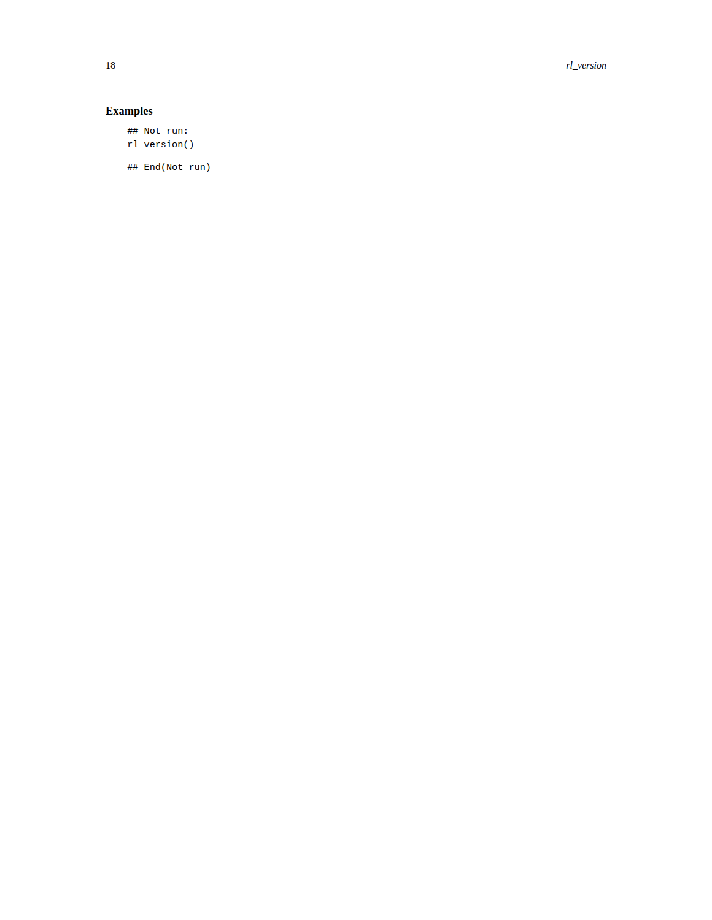18 rl_version
Examples
## Not run:
rl_version()
## End(Not run)